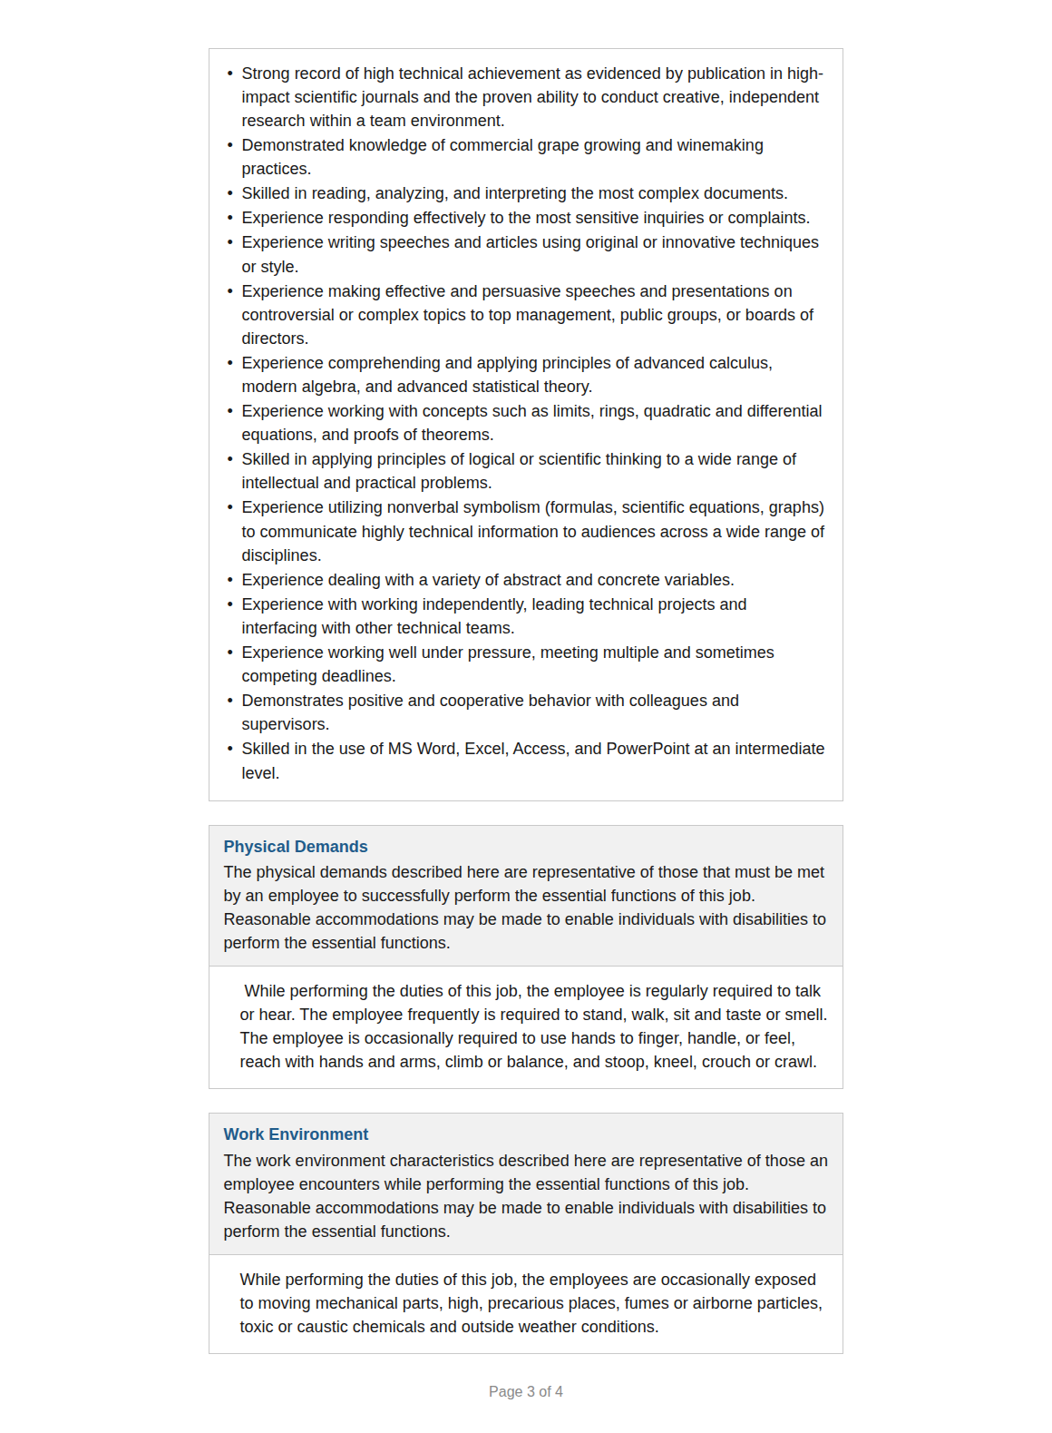Strong record of high technical achievement as evidenced by publication in high-impact scientific journals and the proven ability to conduct creative, independent research within a team environment.
Demonstrated knowledge of commercial grape growing and winemaking practices.
Skilled in reading, analyzing, and interpreting the most complex documents.
Experience responding effectively to the most sensitive inquiries or complaints.
Experience writing speeches and articles using original or innovative techniques or style.
Experience making effective and persuasive speeches and presentations on controversial or complex topics to top management, public groups, or boards of directors.
Experience comprehending and applying principles of advanced calculus, modern algebra, and advanced statistical theory.
Experience working with concepts such as limits, rings, quadratic and differential equations, and proofs of theorems.
Skilled in applying principles of logical or scientific thinking to a wide range of intellectual and practical problems.
Experience utilizing nonverbal symbolism (formulas, scientific equations, graphs) to communicate highly technical information to audiences across a wide range of disciplines.
Experience dealing with a variety of abstract and concrete variables.
Experience with working independently, leading technical projects and interfacing with other technical teams.
Experience working well under pressure, meeting multiple and sometimes competing deadlines.
Demonstrates positive and cooperative behavior with colleagues and supervisors.
Skilled in the use of MS Word, Excel, Access, and PowerPoint at an intermediate level.
Physical Demands
The physical demands described here are representative of those that must be met by an employee to successfully perform the essential functions of this job. Reasonable accommodations may be made to enable individuals with disabilities to perform the essential functions.
While performing the duties of this job, the employee is regularly required to talk or hear. The employee frequently is required to stand, walk, sit and taste or smell. The employee is occasionally required to use hands to finger, handle, or feel, reach with hands and arms, climb or balance, and stoop, kneel, crouch or crawl.
Work Environment
The work environment characteristics described here are representative of those an employee encounters while performing the essential functions of this job. Reasonable accommodations may be made to enable individuals with disabilities to perform the essential functions.
While performing the duties of this job, the employees are occasionally exposed to moving mechanical parts, high, precarious places, fumes or airborne particles, toxic or caustic chemicals and outside weather conditions.
Page 3 of 4